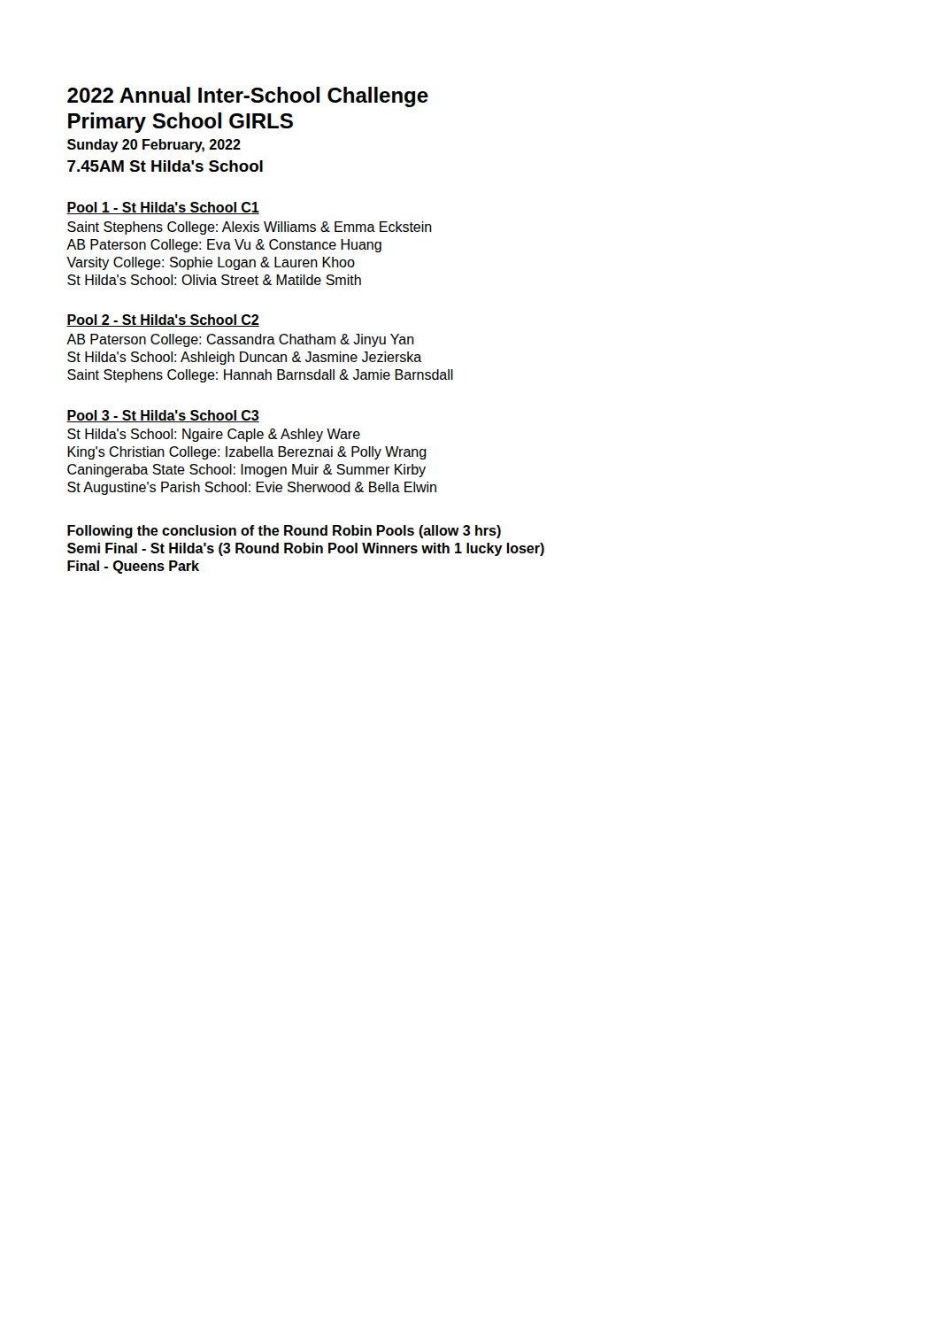2022 Annual Inter-School Challenge
Primary School GIRLS
Sunday 20 February, 2022
7.45AM St Hilda's School
Pool 1 - St Hilda's School C1
Saint Stephens College: Alexis Williams & Emma Eckstein
AB Paterson College: Eva Vu & Constance Huang
Varsity College: Sophie Logan & Lauren Khoo
St Hilda's School: Olivia Street & Matilde Smith
Pool 2 - St Hilda's School C2
AB Paterson College: Cassandra Chatham & Jinyu Yan
St Hilda's School: Ashleigh Duncan & Jasmine Jezierska
Saint Stephens College: Hannah Barnsdall & Jamie Barnsdall
Pool 3 - St Hilda's School C3
St Hilda's School: Ngaire Caple & Ashley Ware
King's Christian College: Izabella Bereznai & Polly Wrang
Caningeraba State School: Imogen Muir & Summer Kirby
St Augustine's Parish School: Evie Sherwood & Bella Elwin
Following the conclusion of the Round Robin Pools (allow 3 hrs)
Semi Final - St Hilda's (3 Round Robin Pool Winners with 1 lucky loser)
Final - Queens Park